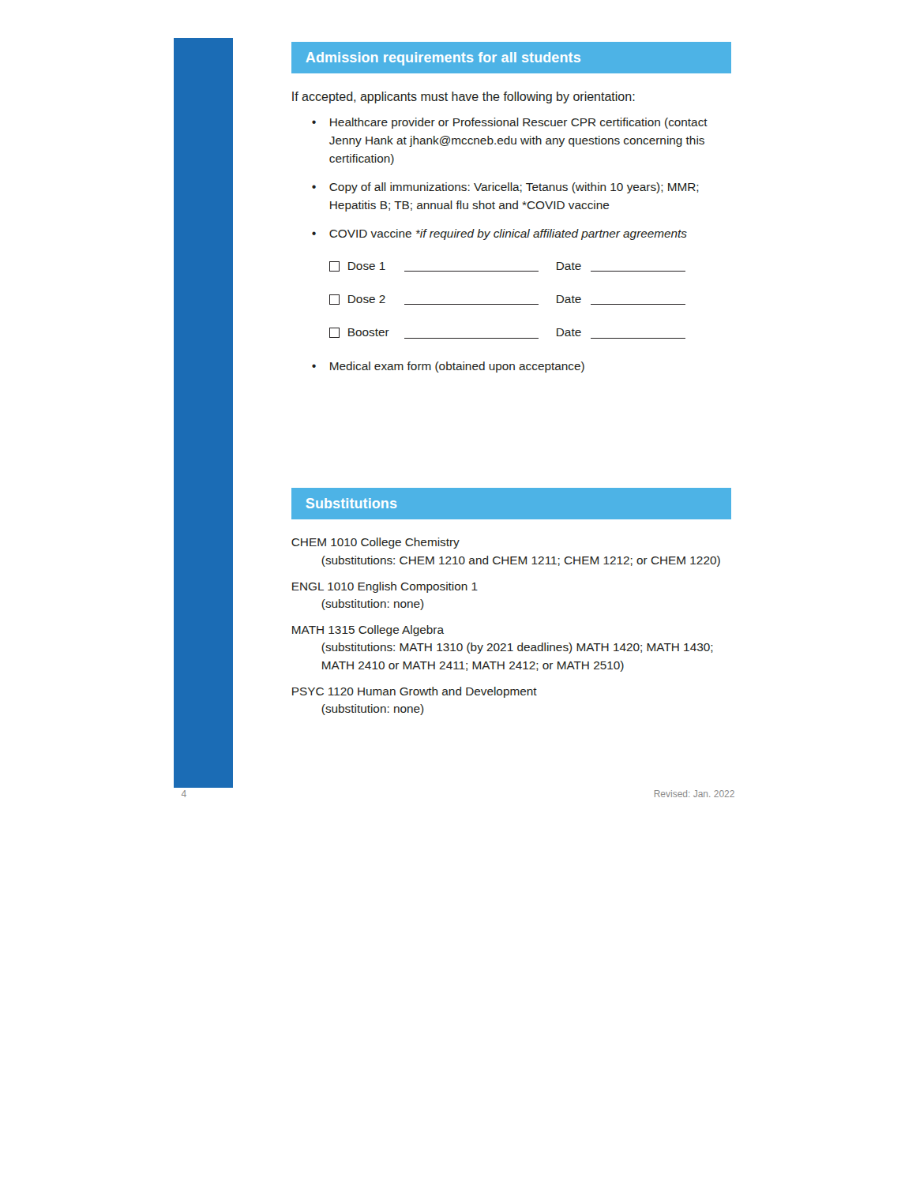Admission requirements for all students
If accepted, applicants must have the following by orientation:
Healthcare provider or Professional Rescuer CPR certification (contact Jenny Hank at jhank@mccneb.edu with any questions concerning this certification)
Copy of all immunizations: Varicella; Tetanus (within 10 years); MMR; Hepatitis B; TB; annual flu shot and *COVID vaccine
COVID vaccine *if required by clinical affiliated partner agreements
Dose 1 Date
Dose 2 Date
Booster Date
Medical exam form (obtained upon acceptance)
Substitutions
CHEM 1010 College Chemistry (substitutions: CHEM 1210 and CHEM 1211; CHEM 1212; or CHEM 1220)
ENGL 1010 English Composition 1 (substitution: none)
MATH 1315 College Algebra (substitutions: MATH 1310 (by 2021 deadlines) MATH 1420; MATH 1430; MATH 2410 or MATH 2411; MATH 2412; or MATH 2510)
PSYC 1120 Human Growth and Development (substitution: none)
4 Revised: Jan. 2022